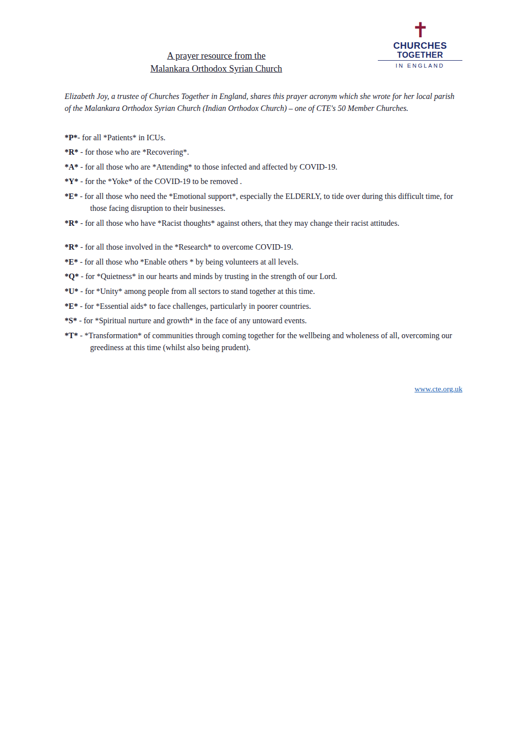✝
CHURCHES
TOGETHER
IN ENGLAND
A prayer resource from the
Malankara Orthodox Syrian Church
Elizabeth Joy, a trustee of Churches Together in England, shares this prayer acronym which she wrote for her local parish of the Malankara Orthodox Syrian Church (Indian Orthodox Church) – one of CTE's 50 Member Churches.
*P*- for all *Patients* in ICUs.
*R* - for those who are *Recovering*.
*A* - for all those who are *Attending* to those infected and affected by COVID-19.
*Y* - for the *Yoke* of the COVID-19 to be removed .
*E* - for all those who need the *Emotional support*, especially the ELDERLY, to tide over during this difficult time, for those facing disruption to their businesses.
*R* - for all those who have *Racist thoughts* against others, that they may change their racist attitudes.
*R* - for all those involved in the *Research* to overcome COVID-19.
*E* - for all those who *Enable others * by being volunteers at all levels.
*Q* - for *Quietness* in our hearts and minds by trusting in the strength of our Lord.
*U* - for *Unity* among people from all sectors to stand together at this time.
*E* - for *Essential aids* to face challenges, particularly in poorer countries.
*S* - for *Spiritual nurture and growth* in the face of any untoward events.
*T* - *Transformation* of communities through coming together for the wellbeing and wholeness of all, overcoming our greediness at this time (whilst also being prudent).
www.cte.org.uk